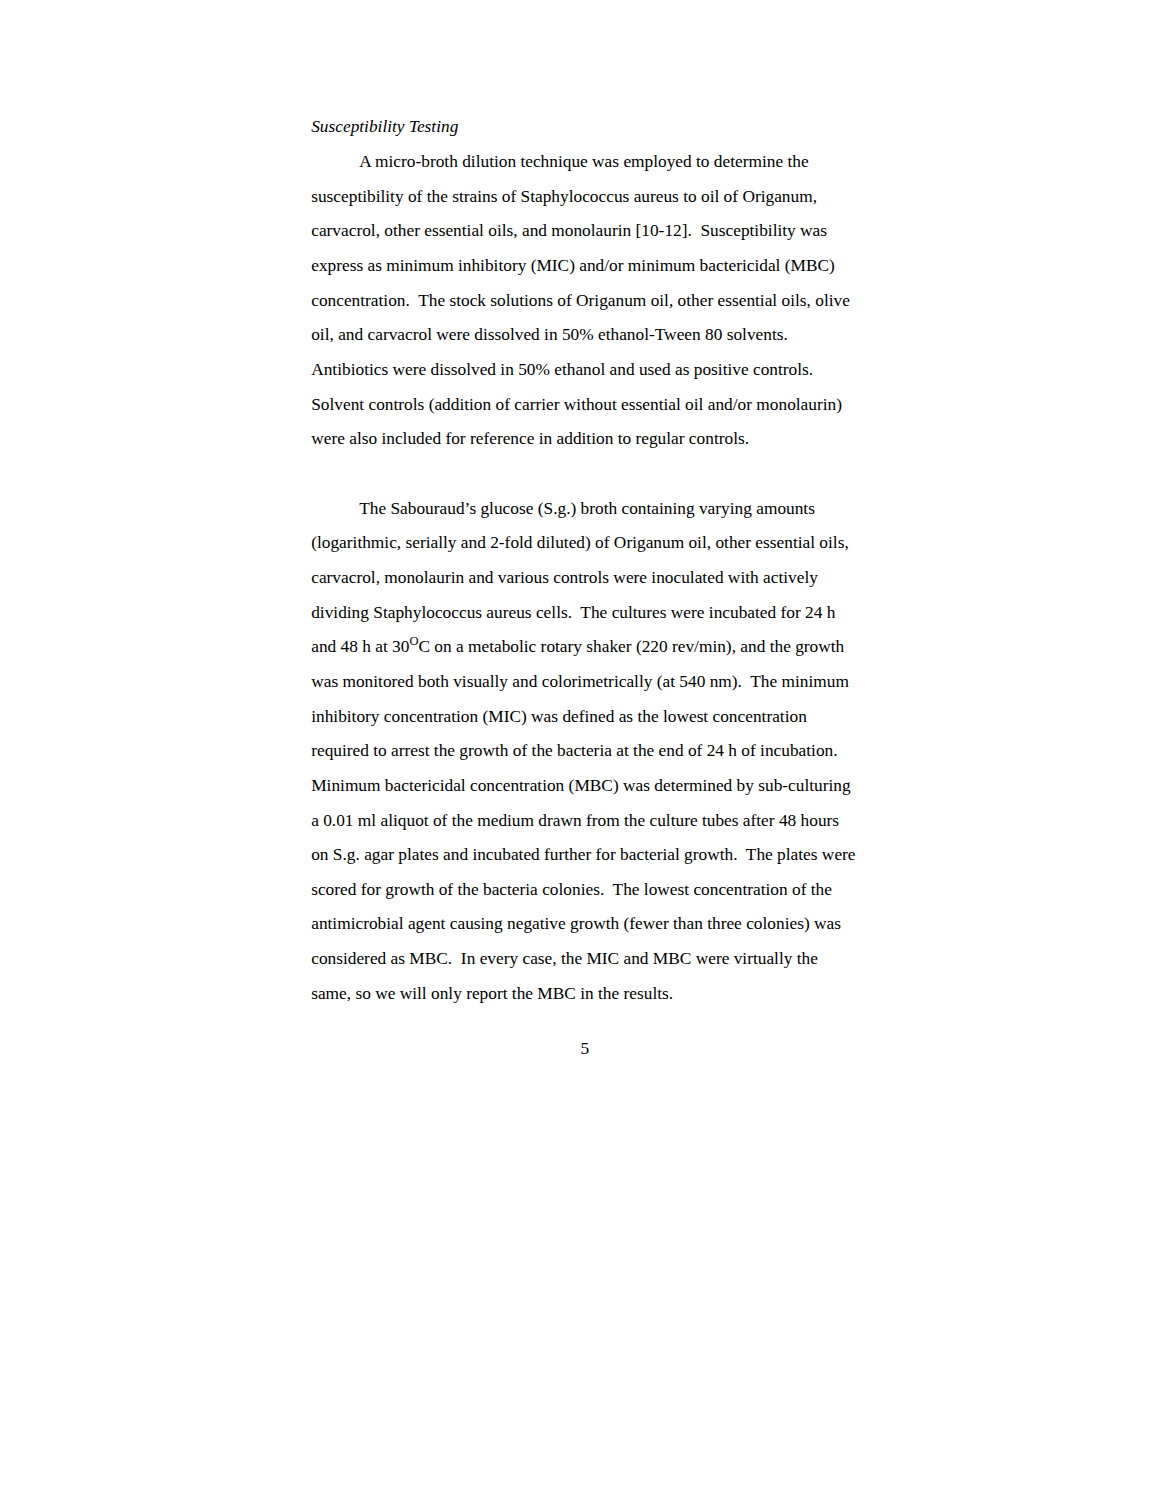Susceptibility Testing
A micro-broth dilution technique was employed to determine the susceptibility of the strains of Staphylococcus aureus to oil of Origanum, carvacrol, other essential oils, and monolaurin [10-12]. Susceptibility was express as minimum inhibitory (MIC) and/or minimum bactericidal (MBC) concentration. The stock solutions of Origanum oil, other essential oils, olive oil, and carvacrol were dissolved in 50% ethanol-Tween 80 solvents. Antibiotics were dissolved in 50% ethanol and used as positive controls. Solvent controls (addition of carrier without essential oil and/or monolaurin) were also included for reference in addition to regular controls.
The Sabouraud’s glucose (S.g.) broth containing varying amounts (logarithmic, serially and 2-fold diluted) of Origanum oil, other essential oils, carvacrol, monolaurin and various controls were inoculated with actively dividing Staphylococcus aureus cells. The cultures were incubated for 24 h and 48 h at 30OC on a metabolic rotary shaker (220 rev/min), and the growth was monitored both visually and colorimetrically (at 540 nm). The minimum inhibitory concentration (MIC) was defined as the lowest concentration required to arrest the growth of the bacteria at the end of 24 h of incubation. Minimum bactericidal concentration (MBC) was determined by sub-culturing a 0.01 ml aliquot of the medium drawn from the culture tubes after 48 hours on S.g. agar plates and incubated further for bacterial growth. The plates were scored for growth of the bacteria colonies. The lowest concentration of the antimicrobial agent causing negative growth (fewer than three colonies) was considered as MBC. In every case, the MIC and MBC were virtually the same, so we will only report the MBC in the results.
5